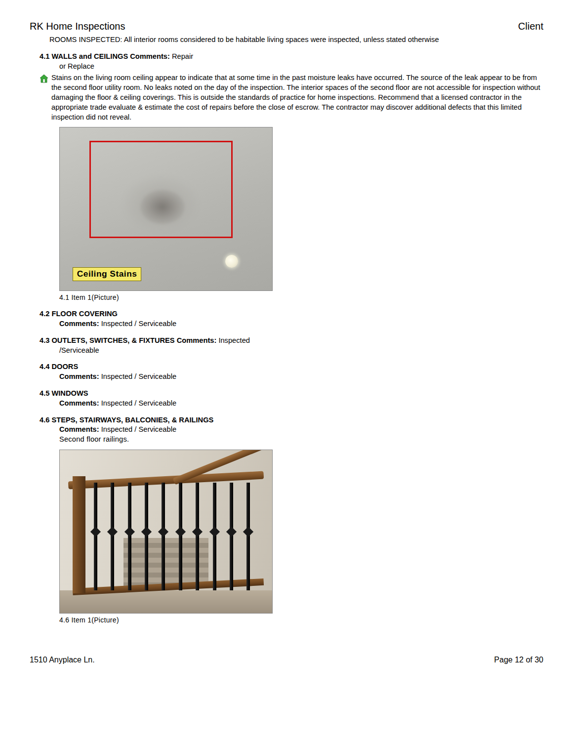RK Home Inspections
Client
ROOMS INSPECTED: All interior rooms considered to be habitable living spaces were inspected, unless stated otherwise
4.1 WALLS and CEILINGS Comments: Repair
or Replace
Stains on the living room ceiling appear to indicate that at some time in the past moisture leaks have occurred. The source of the leak appear to be from the second floor utility room. No leaks noted on the day of the inspection. The interior spaces of the second floor are not accessible for inspection without damaging the floor & ceiling coverings. This is outside the standards of practice for home inspections. Recommend that a licensed contractor in the appropriate trade evaluate & estimate the cost of repairs before the close of escrow. The contractor may discover additional defects that this limited inspection did not reveal.
Ceiling Stains
4.1 Item 1(Picture)
4.2 FLOOR COVERING
Comments: Inspected / Serviceable
4.3 OUTLETS, SWITCHES, & FIXTURES Comments: Inspected
/Serviceable
4.4 DOORS
Comments: Inspected / Serviceable
4.5 WINDOWS
Comments: Inspected / Serviceable
4.6 STEPS, STAIRWAYS, BALCONIES, & RAILINGS
Comments: Inspected / Serviceable
Second floor railings.
4.6 Item 1(Picture)
1510 Anyplace Ln.
Page 12 of 30